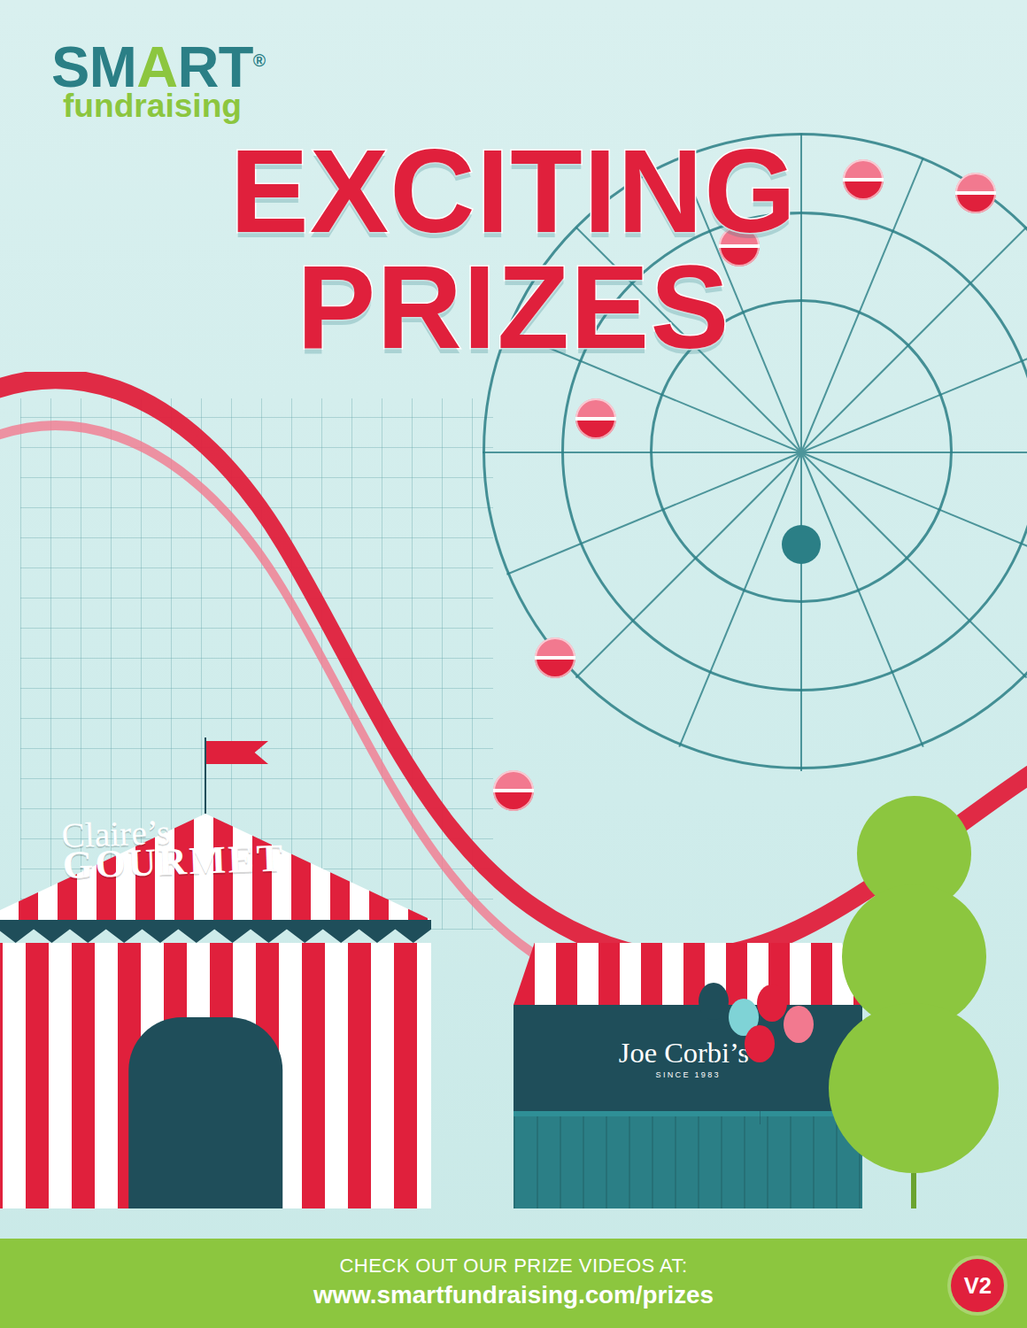Joe Corbi’s®SINCE 1983
SMART® fundraising
EXCITING PRIZES
Claire’s GOURMET
CHECK OUT OUR PRIZE VIDEOS AT:
www.smartfundraising.com/prizes
V2